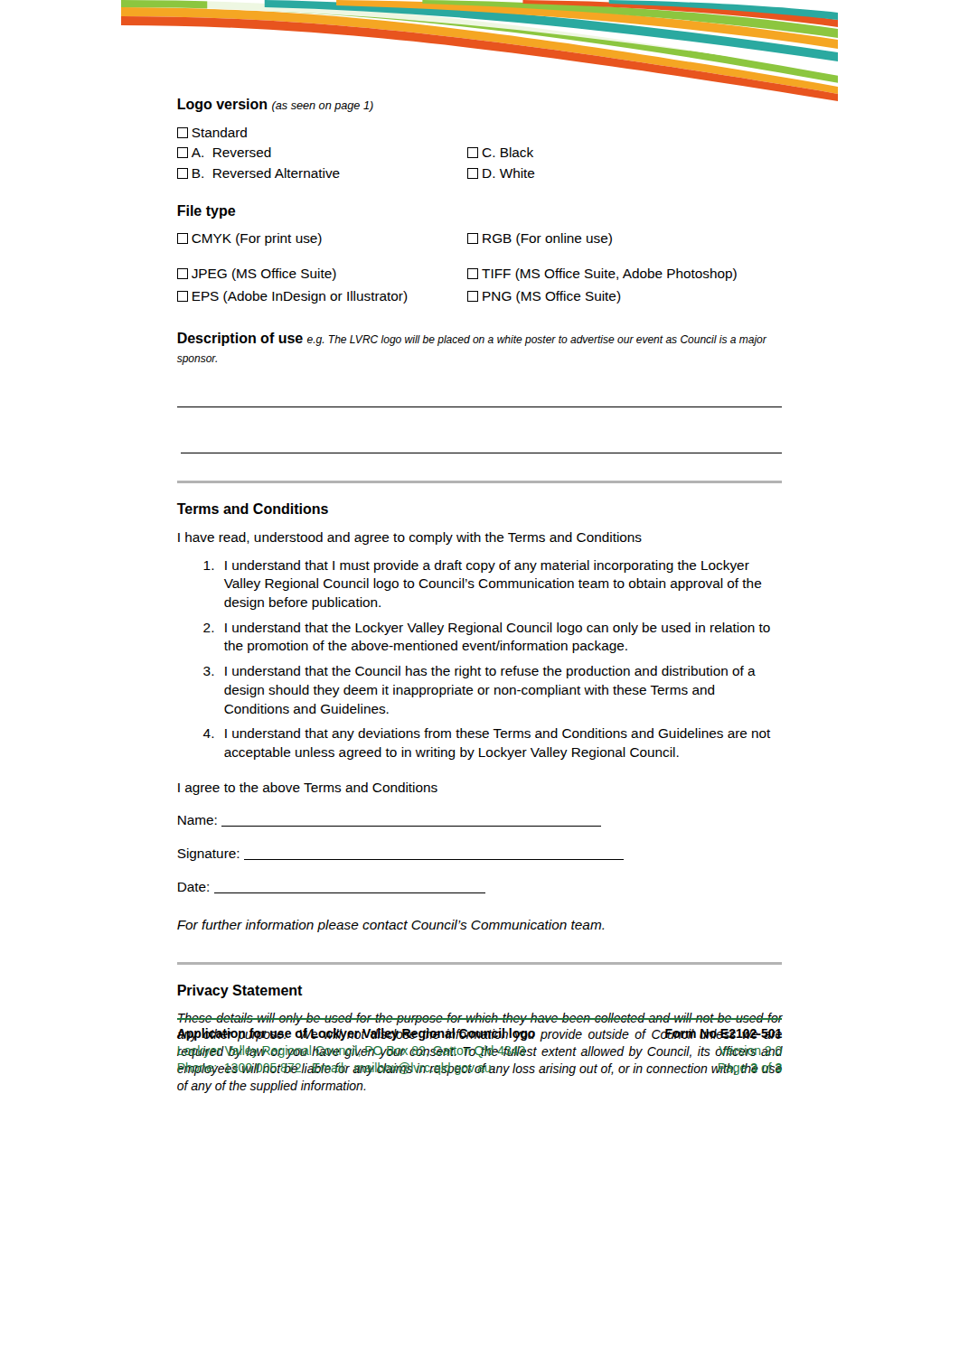Logo version (as seen on page 1)
| Standard A. Reversed B. Reversed Alternative | C. Black D. White |
File type
| CMYK (For print use) | RGB (For online use) |
| JPEG (MS Office Suite) EPS (Adobe InDesign or Illustrator) | TIFF (MS Office Suite, Adobe Photoshop) PNG (MS Office Suite) |
Description of use e.g. The LVRC logo will be placed on a white poster to advertise our event as Council is a major sponsor.
Terms and Conditions
I have read, understood and agree to comply with the Terms and Conditions
I understand that I must provide a draft copy of any material incorporating the Lockyer Valley Regional Council logo to Council’s Communication team to obtain approval of the design before publication.
I understand that the Lockyer Valley Regional Council logo can only be used in relation to the promotion of the above-mentioned event/information package.
I understand that the Council has the right to refuse the production and distribution of a design should they deem it inappropriate or non-compliant with these Terms and Conditions and Guidelines.
I understand that any deviations from these Terms and Conditions and Guidelines are not acceptable unless agreed to in writing by Lockyer Valley Regional Council.
I agree to the above Terms and Conditions
Name:
Signature:
Date:
For further information please contact Council’s Communication team.
Privacy Statement
These details will only be used for the purpose for which they have been collected and will not be used for any other purpose. We will not disclose the information you provide outside of Council unless we are required by law or you have given your consent. To the fullest extent allowed by Council, its officers and employees will not be liable for any claims in respect of any loss arising out of, or in connection with, the use of any of the supplied information.
| Application for use of Lockyer Valley Regional Council logo | Form No E2102-501 |
| Lockyer Valley Regional Council, PO Box 82, Gatton Qld 4343 | Version 2.0 |
| Phone: 1300 005 872 Email: mailbox@lvrc.qld.gov.au | Page 3 of 3 |